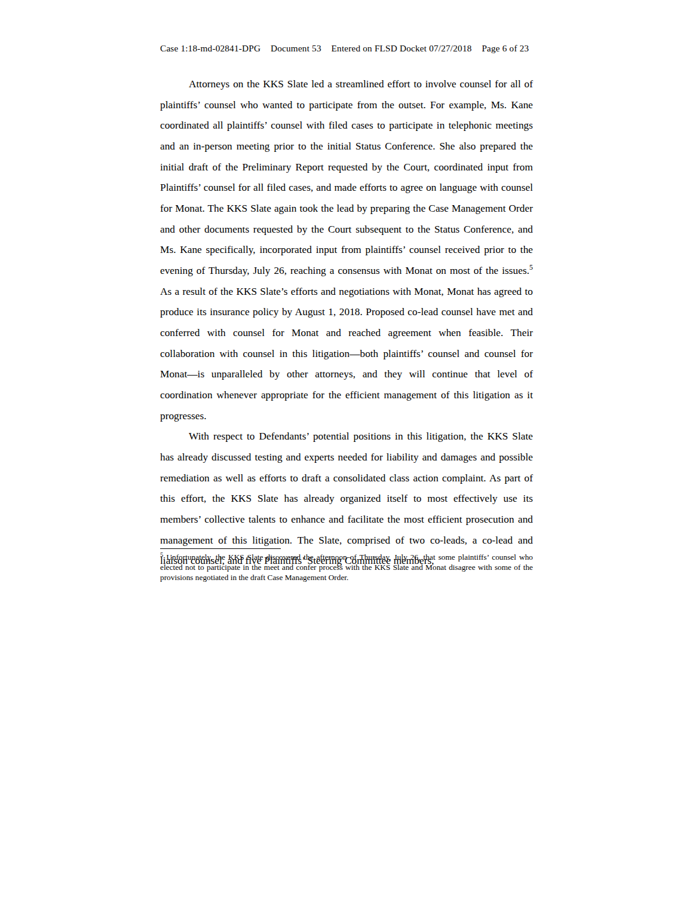Case 1:18-md-02841-DPG Document 53 Entered on FLSD Docket 07/27/2018 Page 6 of 23
Attorneys on the KKS Slate led a streamlined effort to involve counsel for all of plaintiffs’ counsel who wanted to participate from the outset. For example, Ms. Kane coordinated all plaintiffs’ counsel with filed cases to participate in telephonic meetings and an in-person meeting prior to the initial Status Conference. She also prepared the initial draft of the Preliminary Report requested by the Court, coordinated input from Plaintiffs’ counsel for all filed cases, and made efforts to agree on language with counsel for Monat. The KKS Slate again took the lead by preparing the Case Management Order and other documents requested by the Court subsequent to the Status Conference, and Ms. Kane specifically, incorporated input from plaintiffs’ counsel received prior to the evening of Thursday, July 26, reaching a consensus with Monat on most of the issues.5 As a result of the KKS Slate’s efforts and negotiations with Monat, Monat has agreed to produce its insurance policy by August 1, 2018. Proposed co-lead counsel have met and conferred with counsel for Monat and reached agreement when feasible. Their collaboration with counsel in this litigation—both plaintiffs’ counsel and counsel for Monat—is unparalleled by other attorneys, and they will continue that level of coordination whenever appropriate for the efficient management of this litigation as it progresses.
With respect to Defendants’ potential positions in this litigation, the KKS Slate has already discussed testing and experts needed for liability and damages and possible remediation as well as efforts to draft a consolidated class action complaint. As part of this effort, the KKS Slate has already organized itself to most effectively use its members’ collective talents to enhance and facilitate the most efficient prosecution and management of this litigation. The Slate, comprised of two co-leads, a co-lead and liaison counsel, and five Plaintiffs’ Steering Committee members,
5 Unfortunately, the KKS Slate discovered the afternoon of Thursday, July 26, that some plaintiffs’ counsel who elected not to participate in the meet and confer process with the KKS Slate and Monat disagree with some of the provisions negotiated in the draft Case Management Order.